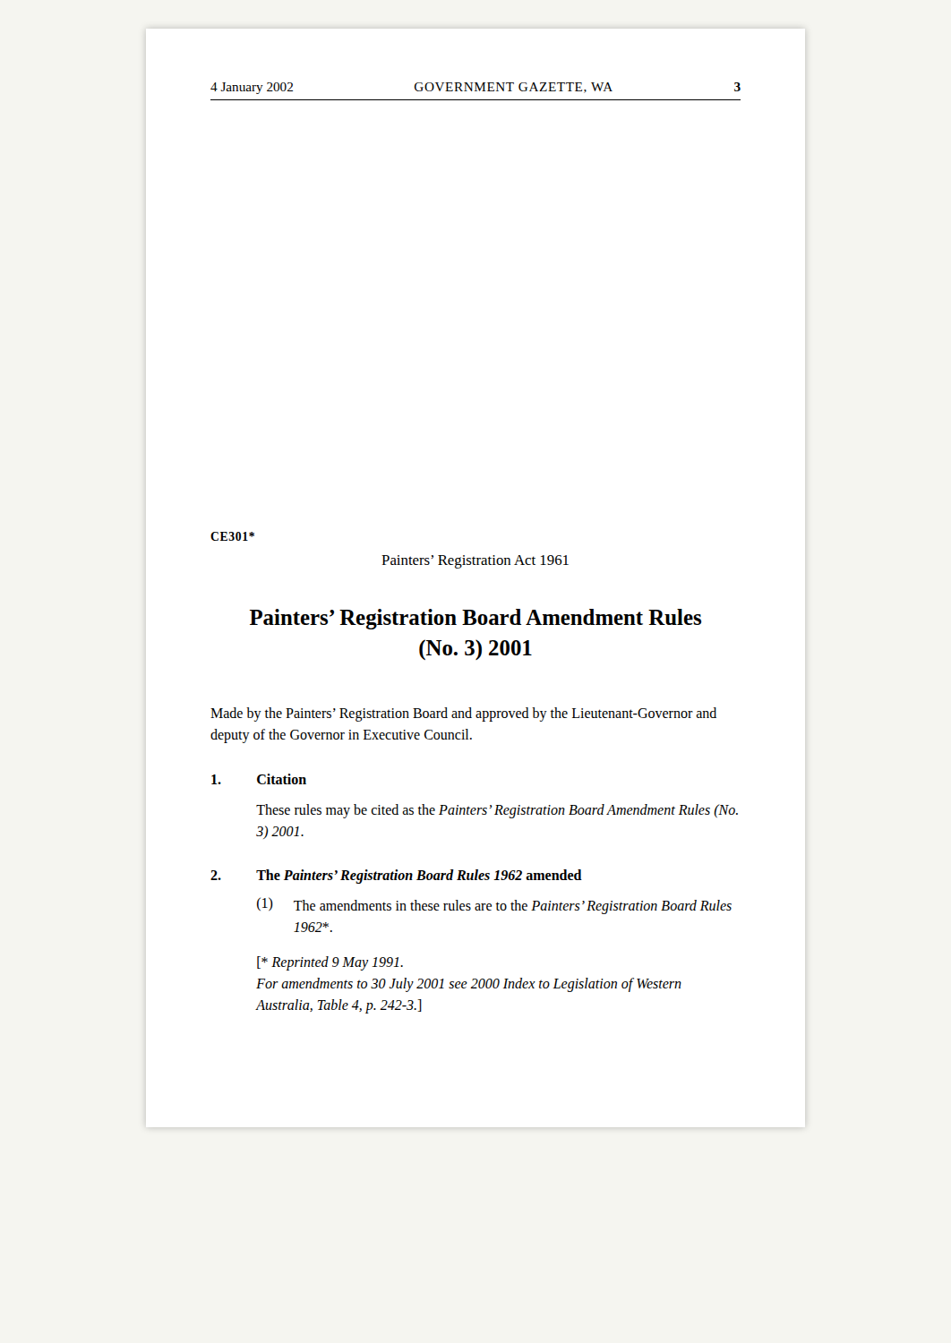4 January 2002 GOVERNMENT GAZETTE, WA 3
CE301*
Painters’ Registration Act 1961
Painters’ Registration Board Amendment Rules
(No. 3) 2001
Made by the Painters’ Registration Board and approved by the Lieutenant-Governor and deputy of the Governor in Executive Council.
1.
Citation
These rules may be cited as the Painters’ Registration Board Amendment Rules (No. 3) 2001.
2.
The Painters’ Registration Board Rules 1962 amended
(1)
The amendments in these rules are to the Painters’ Registration Board Rules 1962*.
[* Reprinted 9 May 1991.
For amendments to 30 July 2001 see 2000 Index to Legislation of Western Australia, Table 4, p. 242-3.]